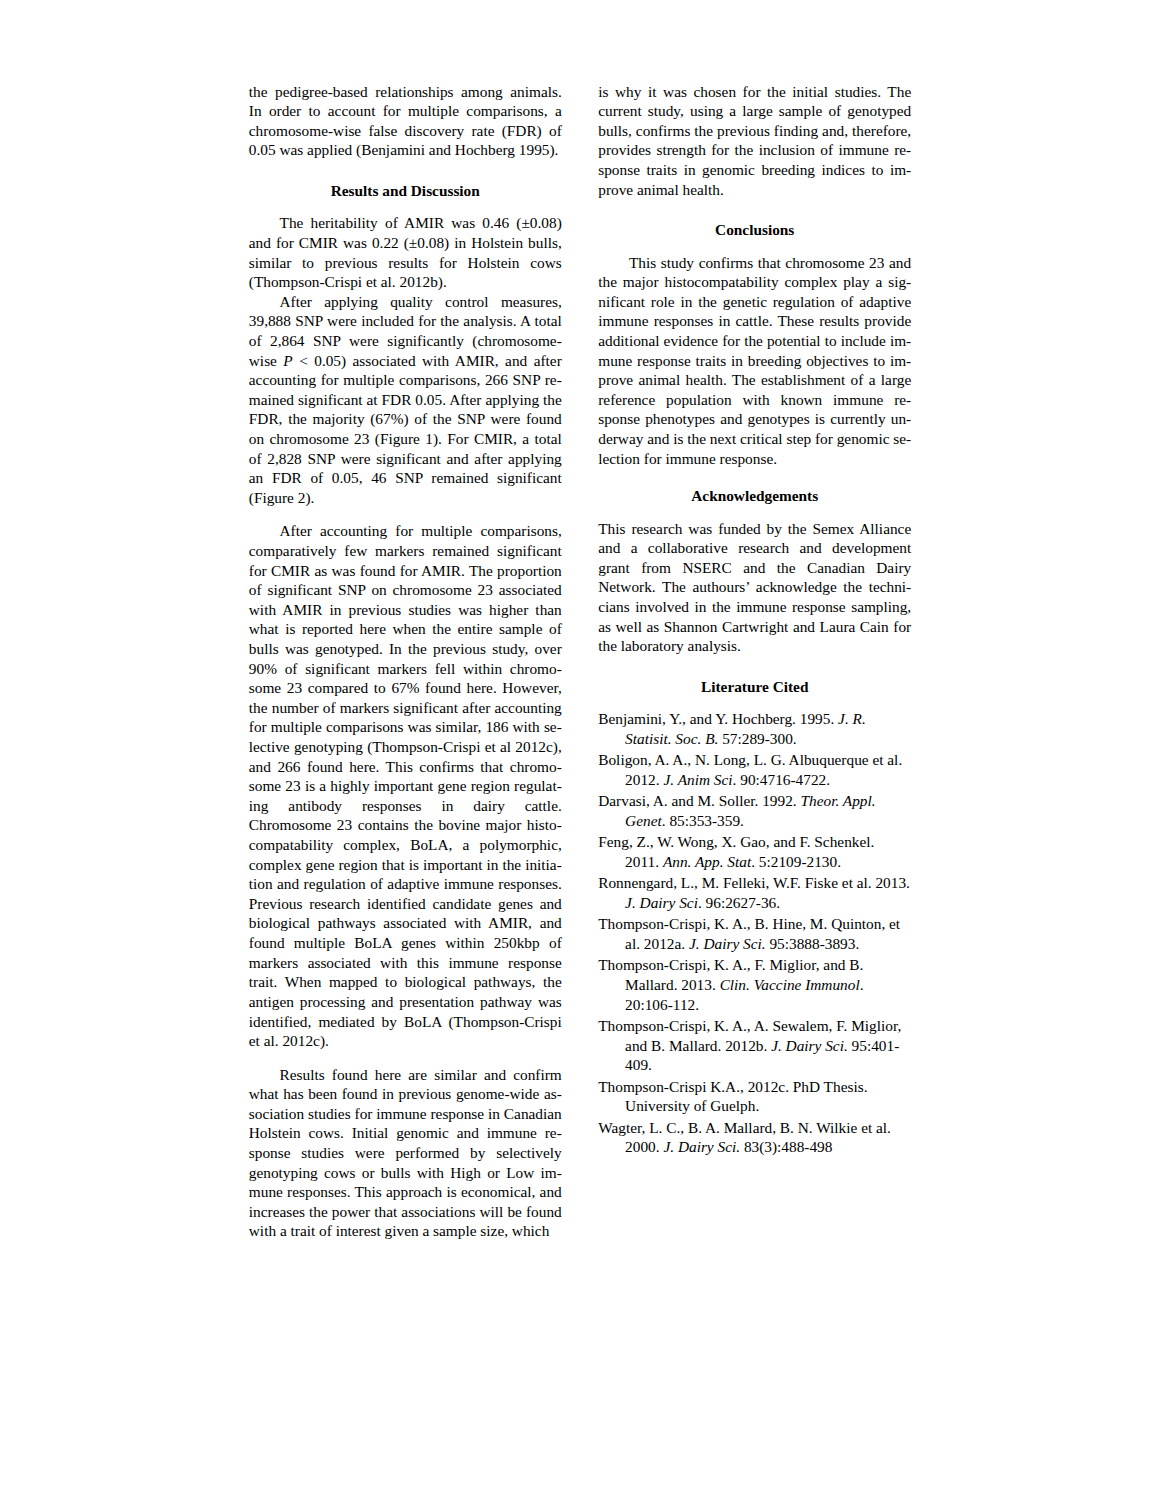the pedigree-based relationships among animals. In order to account for multiple comparisons, a chromosome-wise false discovery rate (FDR) of 0.05 was applied (Benjamini and Hochberg 1995).
Results and Discussion
The heritability of AMIR was 0.46 (±0.08) and for CMIR was 0.22 (±0.08) in Holstein bulls, similar to previous results for Holstein cows (Thompson-Crispi et al. 2012b).
After applying quality control measures, 39,888 SNP were included for the analysis. A total of 2,864 SNP were significantly (chromosome-wise P < 0.05) associated with AMIR, and after accounting for multiple comparisons, 266 SNP remained significant at FDR 0.05. After applying the FDR, the majority (67%) of the SNP were found on chromosome 23 (Figure 1). For CMIR, a total of 2,828 SNP were significant and after applying an FDR of 0.05, 46 SNP remained significant (Figure 2).
After accounting for multiple comparisons, comparatively few markers remained significant for CMIR as was found for AMIR. The proportion of significant SNP on chromosome 23 associated with AMIR in previous studies was higher than what is reported here when the entire sample of bulls was genotyped. In the previous study, over 90% of significant markers fell within chromosome 23 compared to 67% found here. However, the number of markers significant after accounting for multiple comparisons was similar, 186 with selective genotyping (Thompson-Crispi et al 2012c), and 266 found here. This confirms that chromosome 23 is a highly important gene region regulating antibody responses in dairy cattle. Chromosome 23 contains the bovine major histocompatability complex, BoLA, a polymorphic, complex gene region that is important in the initiation and regulation of adaptive immune responses. Previous research identified candidate genes and biological pathways associated with AMIR, and found multiple BoLA genes within 250kbp of markers associated with this immune response trait. When mapped to biological pathways, the antigen processing and presentation pathway was identified, mediated by BoLA (Thompson-Crispi et al. 2012c).
Results found here are similar and confirm what has been found in previous genome-wide association studies for immune response in Canadian Holstein cows. Initial genomic and immune response studies were performed by selectively genotyping cows or bulls with High or Low immune responses. This approach is economical, and increases the power that associations will be found with a trait of interest given a sample size, which
is why it was chosen for the initial studies. The current study, using a large sample of genotyped bulls, confirms the previous finding and, therefore, provides strength for the inclusion of immune response traits in genomic breeding indices to improve animal health.
Conclusions
This study confirms that chromosome 23 and the major histocompatability complex play a significant role in the genetic regulation of adaptive immune responses in cattle. These results provide additional evidence for the potential to include immune response traits in breeding objectives to improve animal health. The establishment of a large reference population with known immune response phenotypes and genotypes is currently underway and is the next critical step for genomic selection for immune response.
Acknowledgements
This research was funded by the Semex Alliance and a collaborative research and development grant from NSERC and the Canadian Dairy Network. The authours’ acknowledge the technicians involved in the immune response sampling, as well as Shannon Cartwright and Laura Cain for the laboratory analysis.
Literature Cited
Benjamini, Y., and Y. Hochberg. 1995. J. R. Statisit. Soc. B. 57:289-300.
Boligon, A. A., N. Long, L. G. Albuquerque et al. 2012. J. Anim Sci. 90:4716-4722.
Darvasi, A. and M. Soller. 1992. Theor. Appl. Genet. 85:353-359.
Feng, Z., W. Wong, X. Gao, and F. Schenkel. 2011. Ann. App. Stat. 5:2109-2130.
Ronnengard, L., M. Felleki, W.F. Fiske et al. 2013. J. Dairy Sci. 96:2627-36.
Thompson-Crispi, K. A., B. Hine, M. Quinton, et al. 2012a. J. Dairy Sci. 95:3888-3893.
Thompson-Crispi, K. A., F. Miglior, and B. Mallard. 2013. Clin. Vaccine Immunol. 20:106-112.
Thompson-Crispi, K. A., A. Sewalem, F. Miglior, and B. Mallard. 2012b. J. Dairy Sci. 95:401-409.
Thompson-Crispi K.A., 2012c. PhD Thesis. University of Guelph.
Wagter, L. C., B. A. Mallard, B. N. Wilkie et al. 2000. J. Dairy Sci. 83(3):488-498